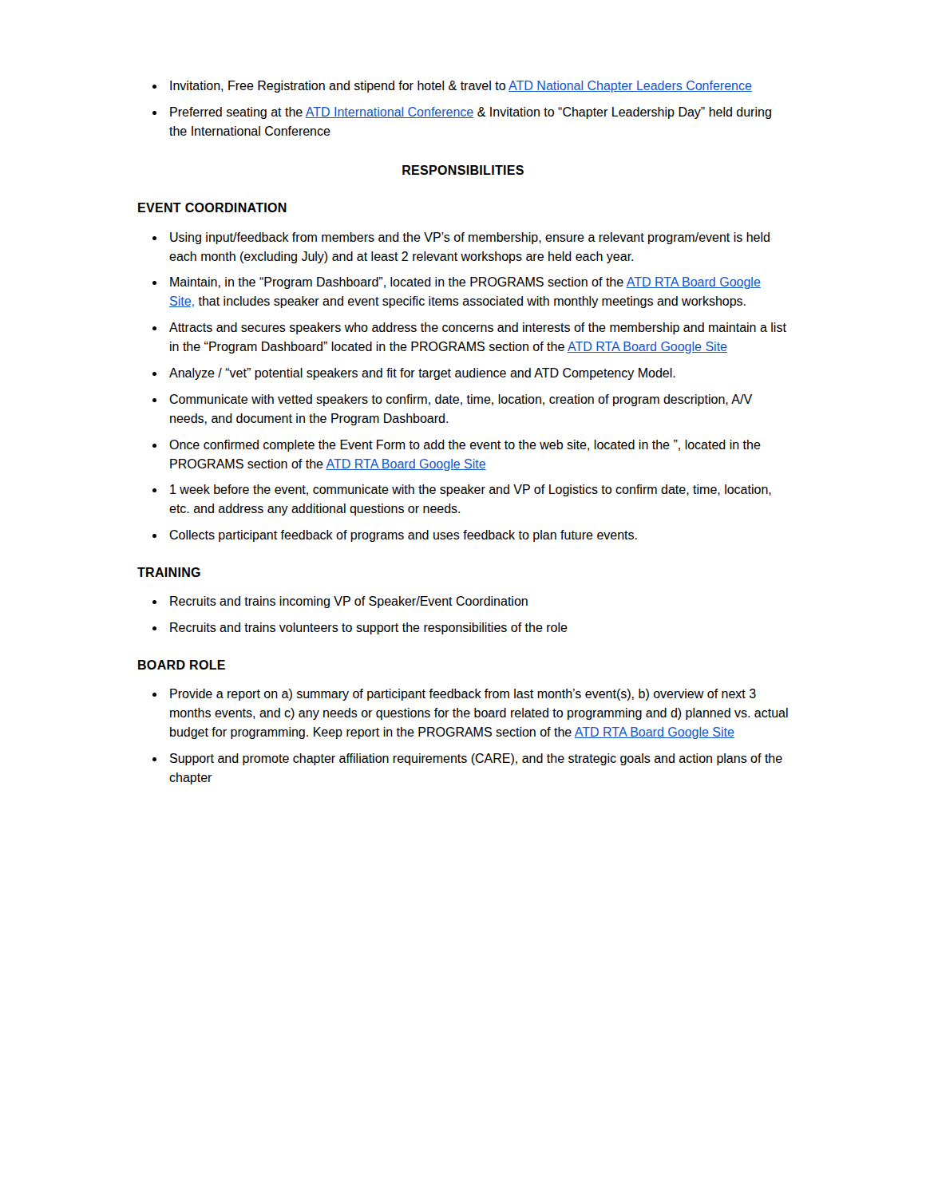Invitation, Free Registration and stipend for hotel & travel to ATD National Chapter Leaders Conference
Preferred seating at the ATD International Conference & Invitation to “Chapter Leadership Day” held during the International Conference
RESPONSIBILITIES
EVENT COORDINATION
Using input/feedback from members and the VP’s of membership, ensure a relevant program/event is held each month (excluding July) and at least 2 relevant workshops are held each year.
Maintain, in the “Program Dashboard”, located in the PROGRAMS section of the ATD RTA Board Google Site, that includes speaker and event specific items associated with monthly meetings and workshops.
Attracts and secures speakers who address the concerns and interests of the membership and maintain a list in the “Program Dashboard” located in the PROGRAMS section of the ATD RTA Board Google Site
Analyze / “vet” potential speakers and fit for target audience and ATD Competency Model.
Communicate with vetted speakers to confirm, date, time, location, creation of program description, A/V needs, and document in the Program Dashboard.
Once confirmed complete the Event Form to add the event to the web site, located in the ”, located in the PROGRAMS section of the ATD RTA Board Google Site
1 week before the event, communicate with the speaker and VP of Logistics to confirm date, time, location, etc. and address any additional questions or needs.
Collects participant feedback of programs and uses feedback to plan future events.
TRAINING
Recruits and trains incoming VP of Speaker/Event Coordination
Recruits and trains volunteers to support the responsibilities of the role
BOARD ROLE
Provide a report on a) summary of participant feedback from last month’s event(s), b) overview of next 3 months events, and c) any needs or questions for the board related to programming and d) planned vs. actual budget for programming. Keep report in the PROGRAMS section of the ATD RTA Board Google Site
Support and promote chapter affiliation requirements (CARE), and the strategic goals and action plans of the chapter